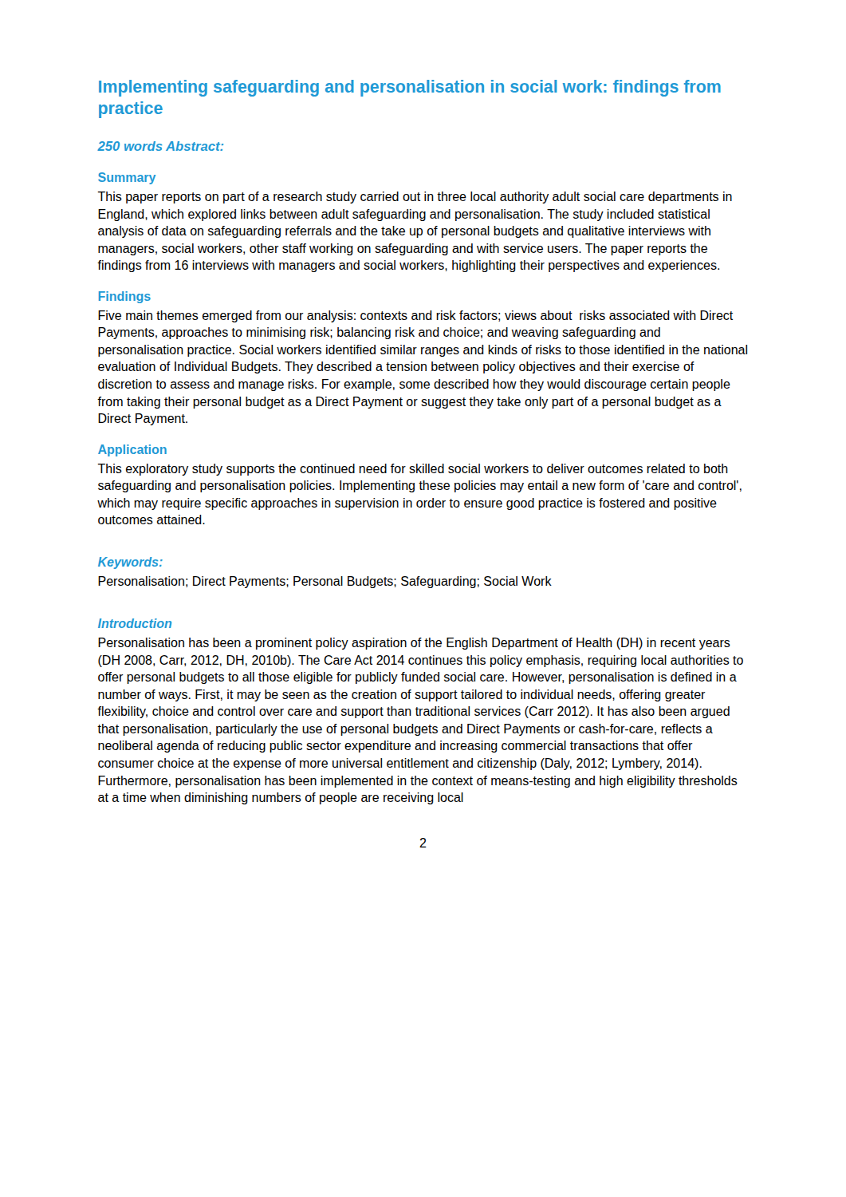Implementing safeguarding and personalisation in social work: findings from practice
250 words Abstract:
Summary
This paper reports on part of a research study carried out in three local authority adult social care departments in England, which explored links between adult safeguarding and personalisation. The study included statistical analysis of data on safeguarding referrals and the take up of personal budgets and qualitative interviews with managers, social workers, other staff working on safeguarding and with service users. The paper reports the findings from 16 interviews with managers and social workers, highlighting their perspectives and experiences.
Findings
Five main themes emerged from our analysis: contexts and risk factors; views about risks associated with Direct Payments, approaches to minimising risk; balancing risk and choice; and weaving safeguarding and personalisation practice. Social workers identified similar ranges and kinds of risks to those identified in the national evaluation of Individual Budgets. They described a tension between policy objectives and their exercise of discretion to assess and manage risks. For example, some described how they would discourage certain people from taking their personal budget as a Direct Payment or suggest they take only part of a personal budget as a Direct Payment.
Application
This exploratory study supports the continued need for skilled social workers to deliver outcomes related to both safeguarding and personalisation policies. Implementing these policies may entail a new form of 'care and control', which may require specific approaches in supervision in order to ensure good practice is fostered and positive outcomes attained.
Keywords:
Personalisation; Direct Payments; Personal Budgets; Safeguarding; Social Work
Introduction
Personalisation has been a prominent policy aspiration of the English Department of Health (DH) in recent years (DH 2008, Carr, 2012, DH, 2010b). The Care Act 2014 continues this policy emphasis, requiring local authorities to offer personal budgets to all those eligible for publicly funded social care. However, personalisation is defined in a number of ways. First, it may be seen as the creation of support tailored to individual needs, offering greater flexibility, choice and control over care and support than traditional services (Carr 2012). It has also been argued that personalisation, particularly the use of personal budgets and Direct Payments or cash-for-care, reflects a neoliberal agenda of reducing public sector expenditure and increasing commercial transactions that offer consumer choice at the expense of more universal entitlement and citizenship (Daly, 2012; Lymbery, 2014). Furthermore, personalisation has been implemented in the context of means-testing and high eligibility thresholds at a time when diminishing numbers of people are receiving local
2